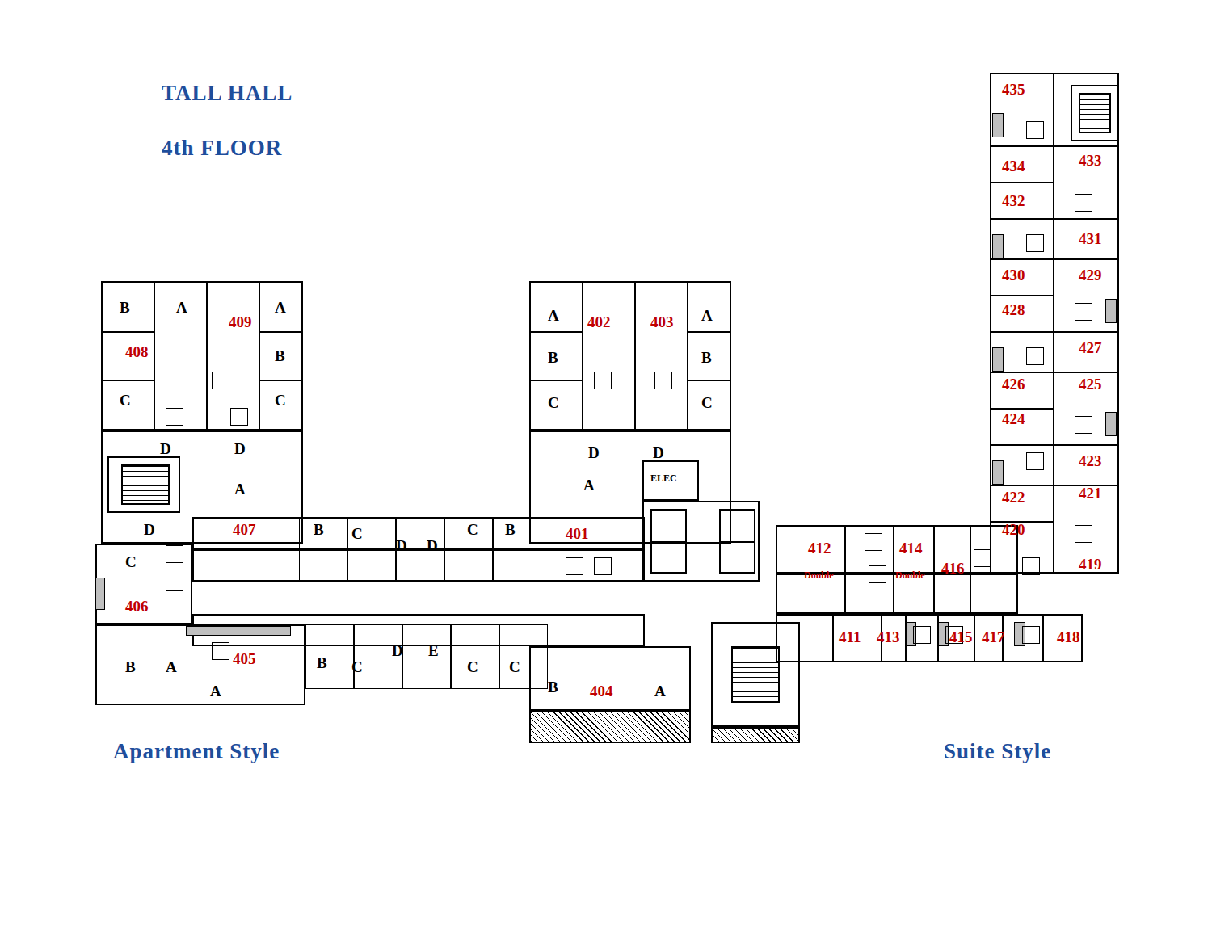TALL HALL
4th FLOOR
Apartment Style
Suite Style
408
409
407
406
405
404
401
402
403
412
414
416
411
413
415
417
418
419
420
421
422
423
424
425
426
427
428
429
430
431
432
433
434
435
B
A
C
D
A
B
C
D
A
B
C
D
D
C
B
D
C
B
A
A
B
C
D
E
C
C
B
A
A
A
B
C
D
A
B
C
D
ELEC
Double
Double